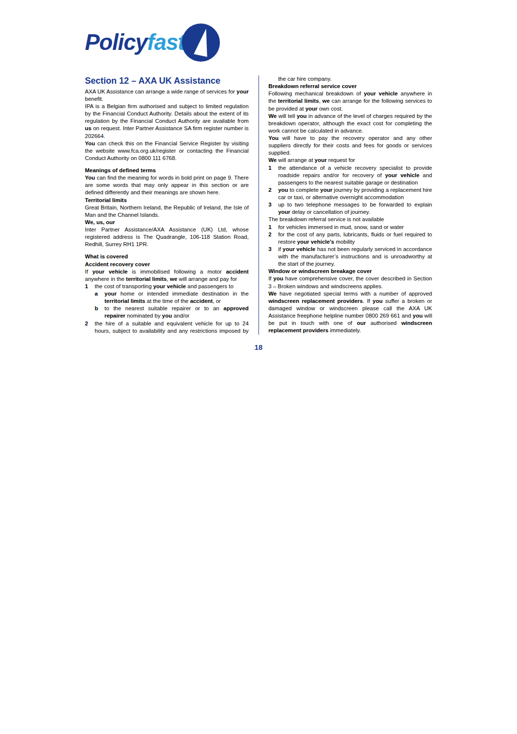Policyfast
Section 12 – AXA UK Assistance
AXA UK Assistance can arrange a wide range of services for your benefit.
IPA is a Belgian firm authorised and subject to limited regulation by the Financial Conduct Authority. Details about the extent of its regulation by the Financial Conduct Authority are available from us on request. Inter Partner Assistance SA firm register number is 202664.
You can check this on the Financial Service Register by visiting the website www.fca.org.uk/register or contacting the Financial Conduct Authority on 0800 111 6768.
Meanings of defined terms
You can find the meaning for words in bold print on page 9. There are some words that may only appear in this section or are defined differently and their meanings are shown here.
Territorial limits
Great Britain, Northern Ireland, the Republic of Ireland, the Isle of Man and the Channel Islands.
We, us, our
Inter Partner Assistance/AXA Assistance (UK) Ltd, whose registered address is The Quadrangle, 106-118 Station Road, Redhill, Surrey RH1 1PR.
What is covered
Accident recovery cover
If your vehicle is immobilised following a motor accident anywhere in the territorial limits, we will arrange and pay for
the cost of transporting your vehicle and passengers to
your home or intended immediate destination in the territorial limits at the time of the accident, or
to the nearest suitable repairer or to an approved repairer nominated by you and/or
the hire of a suitable and equivalent vehicle for up to 24 hours, subject to availability and any restrictions imposed by the car hire company.
Breakdown referral service cover
Following mechanical breakdown of your vehicle anywhere in the territorial limits, we can arrange for the following services to be provided at your own cost.
We will tell you in advance of the level of charges required by the breakdown operator, although the exact cost for completing the work cannot be calculated in advance.
You will have to pay the recovery operator and any other suppliers directly for their costs and fees for goods or services supplied.
We will arrange at your request for
the attendance of a vehicle recovery specialist to provide roadside repairs and/or for recovery of your vehicle and passengers to the nearest suitable garage or destination
you to complete your journey by providing a replacement hire car or taxi, or alternative overnight accommodation
up to two telephone messages to be forwarded to explain your delay or cancellation of journey.
The breakdown referral service is not available
for vehicles immersed in mud, snow, sand or water
for the cost of any parts, lubricants, fluids or fuel required to restore your vehicle’s mobility
if your vehicle has not been regularly serviced in accordance with the manufacturer’s instructions and is unroadworthy at the start of the journey.
Window or windscreen breakage cover
If you have comprehensive cover, the cover described in Section 3 – Broken windows and windscreens applies.
We have negotiated special terms with a number of approved windscreen replacement providers. If you suffer a broken or damaged window or windscreen please call the AXA UK Assistance freephone helpline number 0800 269 661 and you will be put in touch with one of our authorised windscreen replacement providers immediately.
18